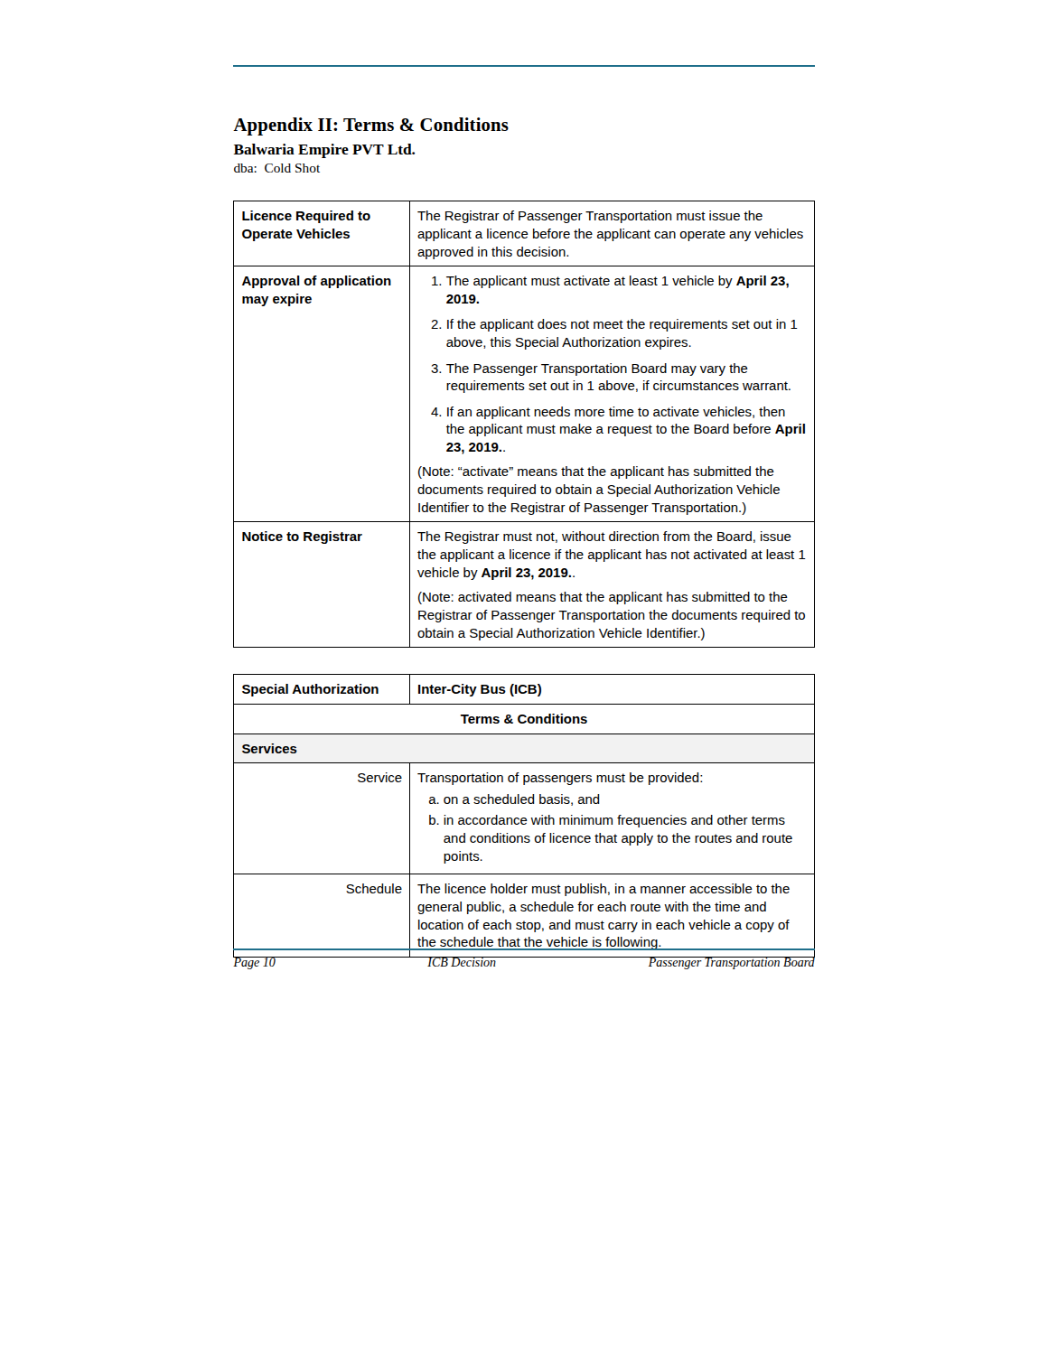Appendix II: Terms & Conditions
Balwaria Empire PVT Ltd.
dba: Cold Shot
| Licence Required to Operate Vehicles | The Registrar of Passenger Transportation must issue the applicant a licence before the applicant can operate any vehicles approved in this decision. |
| Approval of application may expire | The applicant must activate at least 1 vehicle by April 23, 2019. If the applicant does not meet the requirements set out in 1 above, this Special Authorization expires. The Passenger Transportation Board may vary the requirements set out in 1 above, if circumstances warrant. If an applicant needs more time to activate vehicles, then the applicant must make a request to the Board before April 23, 2019. . (Note: “activate” means that the applicant has submitted the documents required to obtain a Special Authorization Vehicle Identifier to the Registrar of Passenger Transportation.) |
| Notice to Registrar | The Registrar must not, without direction from the Board, issue the applicant a licence if the applicant has not activated at least 1 vehicle by April 23, 2019. . (Note: activated means that the applicant has submitted to the Registrar of Passenger Transportation the documents required to obtain a Special Authorization Vehicle Identifier.) |
| Special Authorization | Inter-City Bus (ICB) |
| Terms & Conditions |
| Services |
| Service | Transportation of passengers must be provided: on a scheduled basis, and in accordance with minimum frequencies and other terms and conditions of licence that apply to the routes and route points. |
| Schedule | The licence holder must publish, in a manner accessible to the general public, a schedule for each route with the time and location of each stop, and must carry in each vehicle a copy of the schedule that the vehicle is following. |
Page 10 ICB Decision Passenger Transportation Board